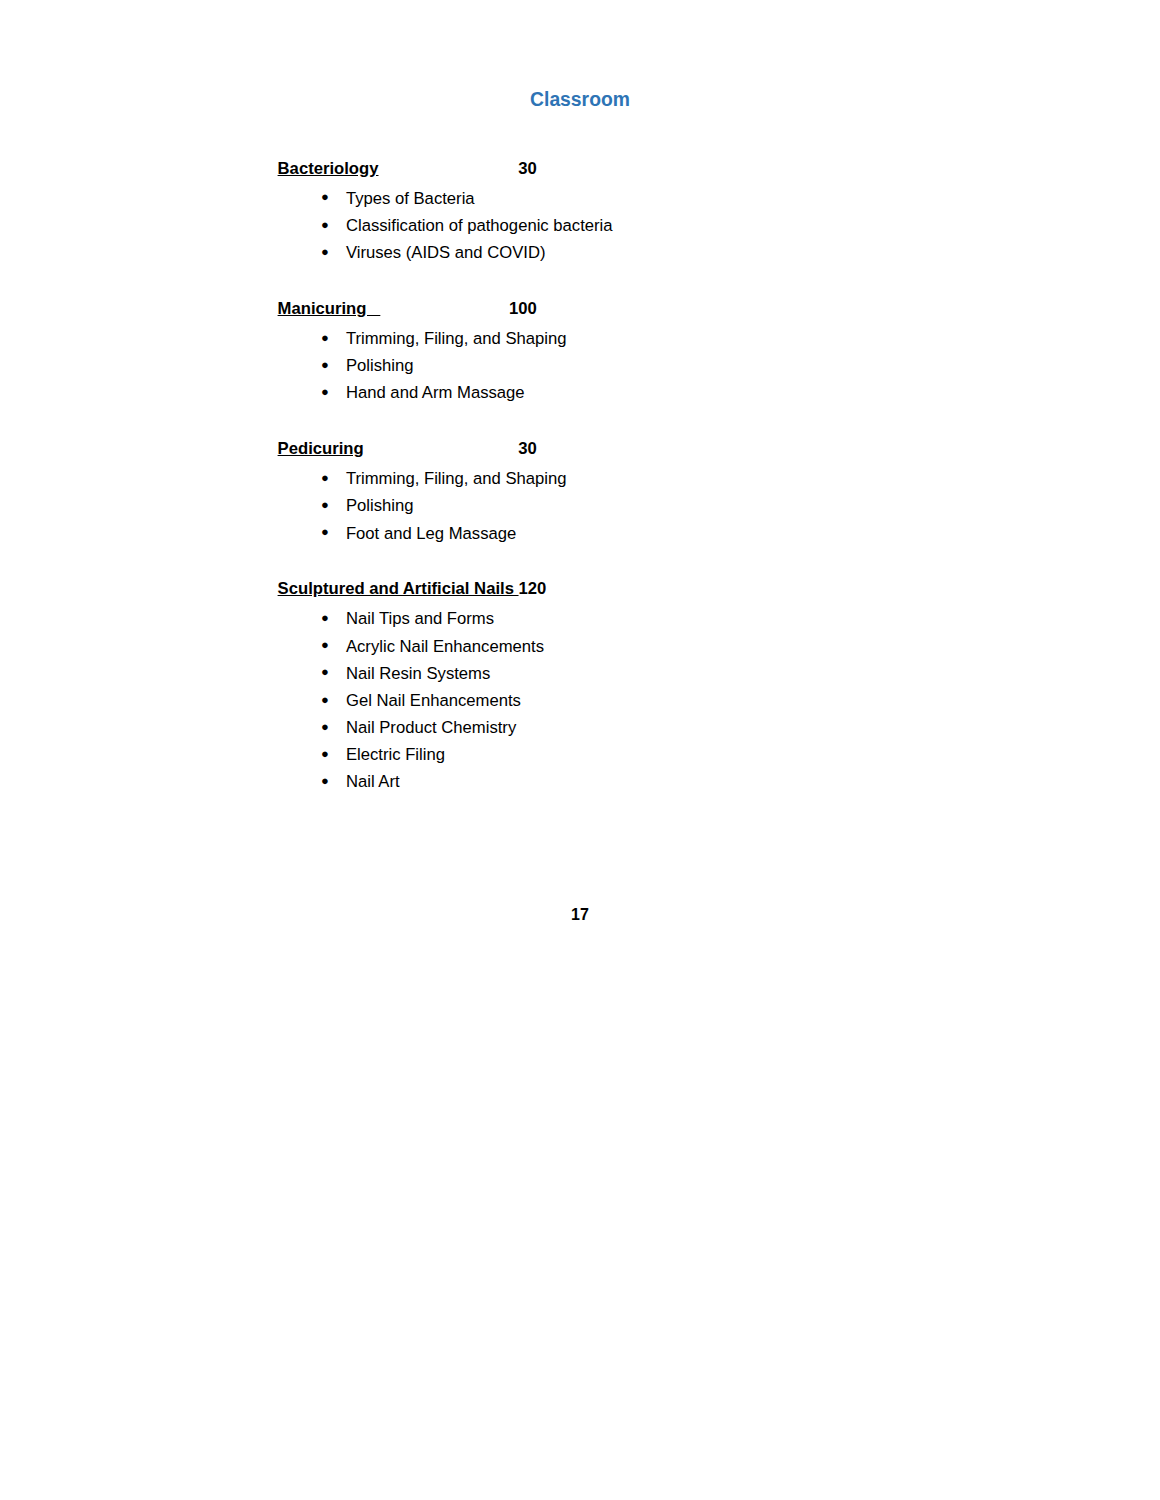Classroom
Bacteriology 30
Types of Bacteria
Classification of pathogenic bacteria
Viruses (AIDS and COVID)
Manicuring 100
Trimming, Filing, and Shaping
Polishing
Hand and Arm Massage
Pedicuring 30
Trimming, Filing, and Shaping
Polishing
Foot and Leg Massage
Sculptured and Artificial Nails 120
Nail Tips and Forms
Acrylic Nail Enhancements
Nail Resin Systems
Gel Nail Enhancements
Nail Product Chemistry
Electric Filing
Nail Art
17